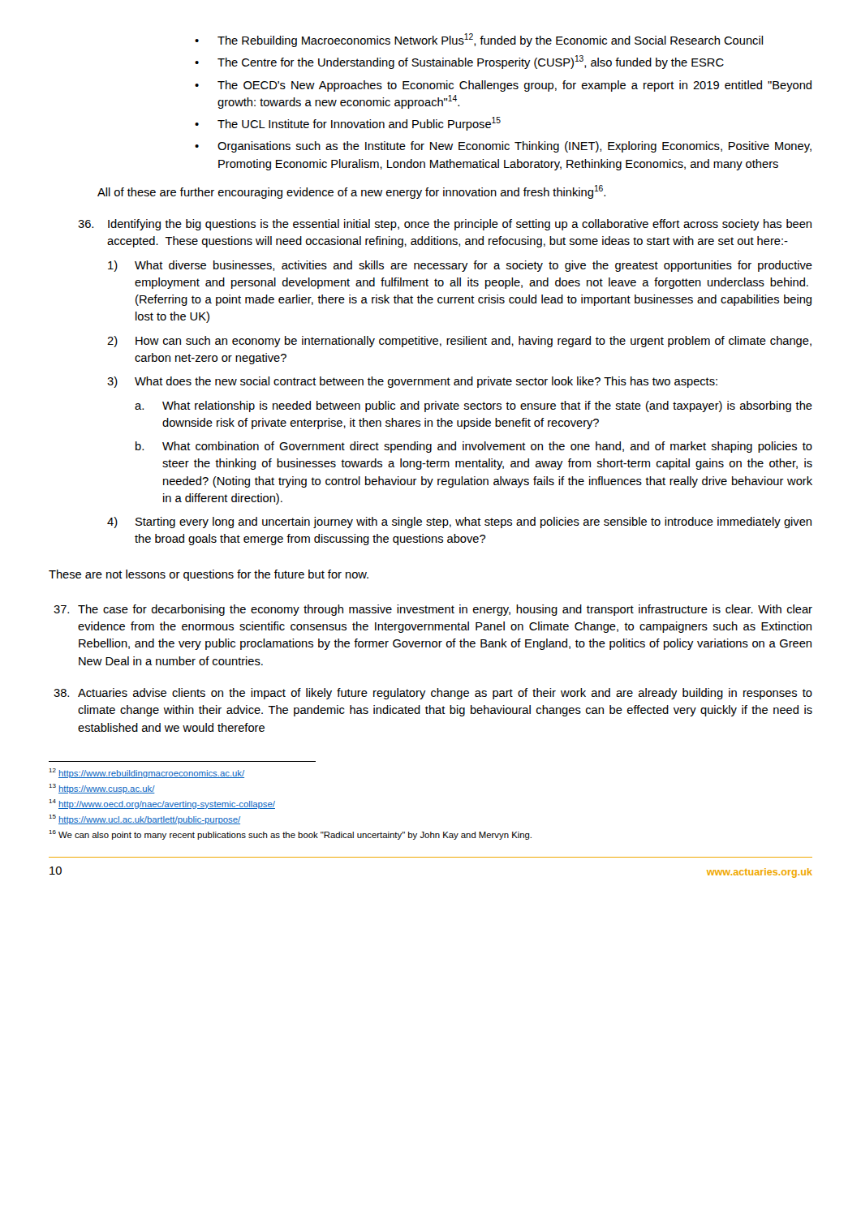The Rebuilding Macroeconomics Network Plus12, funded by the Economic and Social Research Council
The Centre for the Understanding of Sustainable Prosperity (CUSP)13, also funded by the ESRC
The OECD's New Approaches to Economic Challenges group, for example a report in 2019 entitled "Beyond growth: towards a new economic approach"14.
The UCL Institute for Innovation and Public Purpose15
Organisations such as the Institute for New Economic Thinking (INET), Exploring Economics, Positive Money, Promoting Economic Pluralism, London Mathematical Laboratory, Rethinking Economics, and many others
All of these are further encouraging evidence of a new energy for innovation and fresh thinking16.
36. Identifying the big questions is the essential initial step, once the principle of setting up a collaborative effort across society has been accepted. These questions will need occasional refining, additions, and refocusing, but some ideas to start with are set out here:-
1) What diverse businesses, activities and skills are necessary for a society to give the greatest opportunities for productive employment and personal development and fulfilment to all its people, and does not leave a forgotten underclass behind. (Referring to a point made earlier, there is a risk that the current crisis could lead to important businesses and capabilities being lost to the UK)
2) How can such an economy be internationally competitive, resilient and, having regard to the urgent problem of climate change, carbon net-zero or negative?
3) What does the new social contract between the government and private sector look like? This has two aspects:
a. What relationship is needed between public and private sectors to ensure that if the state (and taxpayer) is absorbing the downside risk of private enterprise, it then shares in the upside benefit of recovery?
b. What combination of Government direct spending and involvement on the one hand, and of market shaping policies to steer the thinking of businesses towards a long-term mentality, and away from short-term capital gains on the other, is needed? (Noting that trying to control behaviour by regulation always fails if the influences that really drive behaviour work in a different direction).
4) Starting every long and uncertain journey with a single step, what steps and policies are sensible to introduce immediately given the broad goals that emerge from discussing the questions above?
These are not lessons or questions for the future but for now.
37. The case for decarbonising the economy through massive investment in energy, housing and transport infrastructure is clear. With clear evidence from the enormous scientific consensus the Intergovernmental Panel on Climate Change, to campaigners such as Extinction Rebellion, and the very public proclamations by the former Governor of the Bank of England, to the politics of policy variations on a Green New Deal in a number of countries.
38. Actuaries advise clients on the impact of likely future regulatory change as part of their work and are already building in responses to climate change within their advice. The pandemic has indicated that big behavioural changes can be effected very quickly if the need is established and we would therefore
12 https://www.rebuildingmacroeconomics.ac.uk/
13 https://www.cusp.ac.uk/
14 http://www.oecd.org/naec/averting-systemic-collapse/
15 https://www.ucl.ac.uk/bartlett/public-purpose/
16 We can also point to many recent publications such as the book "Radical uncertainty" by John Kay and Mervyn King.
10 www.actuaries.org.uk